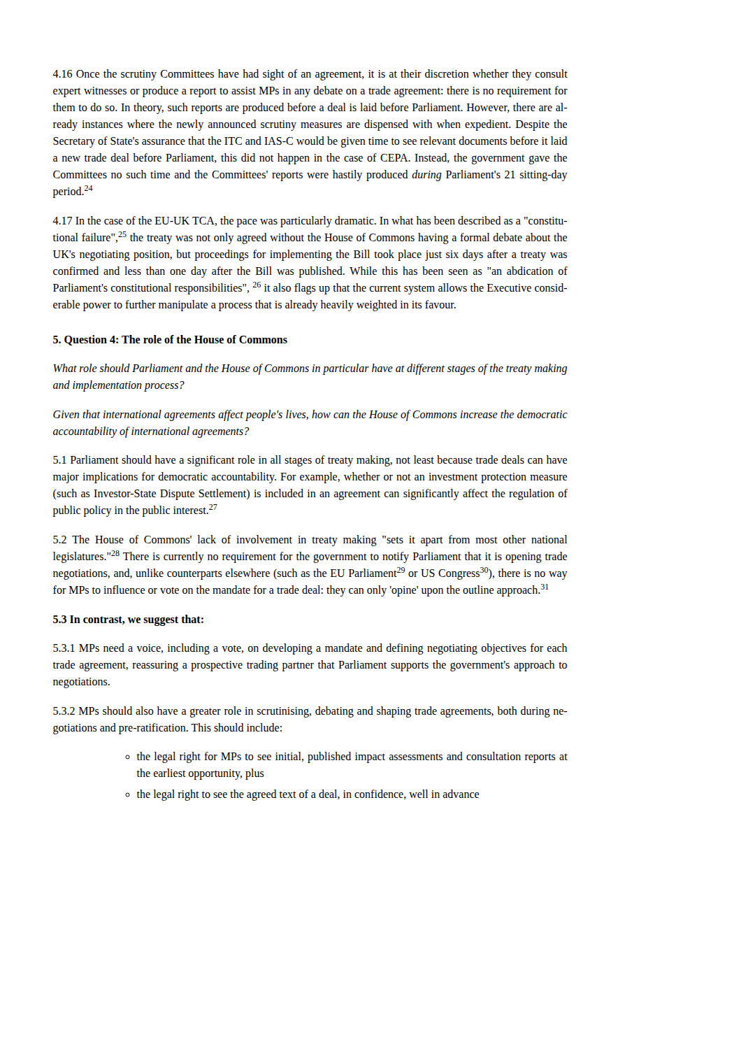4.16 Once the scrutiny Committees have had sight of an agreement, it is at their discretion whether they consult expert witnesses or produce a report to assist MPs in any debate on a trade agreement: there is no requirement for them to do so. In theory, such reports are produced before a deal is laid before Parliament. However, there are already instances where the newly announced scrutiny measures are dispensed with when expedient. Despite the Secretary of State's assurance that the ITC and IAS-C would be given time to see relevant documents before it laid a new trade deal before Parliament, this did not happen in the case of CEPA. Instead, the government gave the Committees no such time and the Committees' reports were hastily produced during Parliament's 21 sitting-day period.24
4.17 In the case of the EU-UK TCA, the pace was particularly dramatic. In what has been described as a "constitutional failure",25 the treaty was not only agreed without the House of Commons having a formal debate about the UK's negotiating position, but proceedings for implementing the Bill took place just six days after a treaty was confirmed and less than one day after the Bill was published. While this has been seen as "an abdication of Parliament's constitutional responsibilities", 26 it also flags up that the current system allows the Executive considerable power to further manipulate a process that is already heavily weighted in its favour.
5. Question 4: The role of the House of Commons
What role should Parliament and the House of Commons in particular have at different stages of the treaty making and implementation process?
Given that international agreements affect people's lives, how can the House of Commons increase the democratic accountability of international agreements?
5.1 Parliament should have a significant role in all stages of treaty making, not least because trade deals can have major implications for democratic accountability. For example, whether or not an investment protection measure (such as Investor-State Dispute Settlement) is included in an agreement can significantly affect the regulation of public policy in the public interest.27
5.2 The House of Commons' lack of involvement in treaty making "sets it apart from most other national legislatures."28 There is currently no requirement for the government to notify Parliament that it is opening trade negotiations, and, unlike counterparts elsewhere (such as the EU Parliament29 or US Congress30), there is no way for MPs to influence or vote on the mandate for a trade deal: they can only 'opine' upon the outline approach.31
5.3 In contrast, we suggest that:
5.3.1 MPs need a voice, including a vote, on developing a mandate and defining negotiating objectives for each trade agreement, reassuring a prospective trading partner that Parliament supports the government's approach to negotiations.
5.3.2 MPs should also have a greater role in scrutinising, debating and shaping trade agreements, both during negotiations and pre-ratification. This should include:
the legal right for MPs to see initial, published impact assessments and consultation reports at the earliest opportunity, plus
the legal right to see the agreed text of a deal, in confidence, well in advance